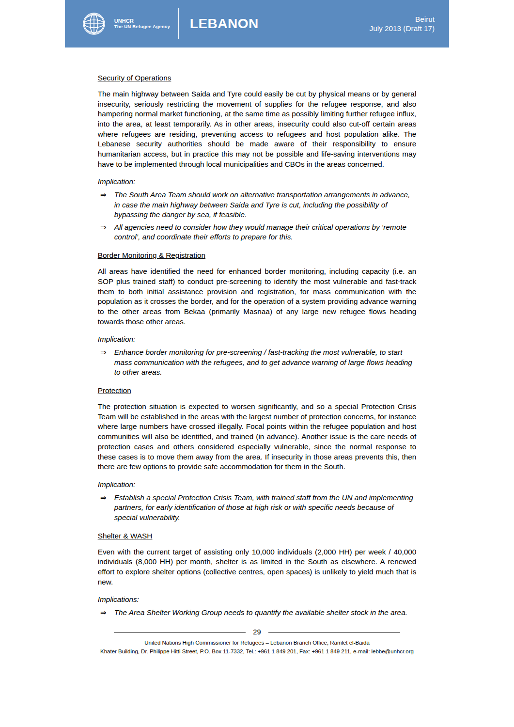UNHCR The UN Refugee Agency
LEBANON
Beirut
July 2013 (Draft 17)
Security of Operations
The main highway between Saida and Tyre could easily be cut by physical means or by general insecurity, seriously restricting the movement of supplies for the refugee response, and also hampering normal market functioning, at the same time as possibly limiting further refugee influx, into the area, at least temporarily. As in other areas, insecurity could also cut-off certain areas where refugees are residing, preventing access to refugees and host population alike. The Lebanese security authorities should be made aware of their responsibility to ensure humanitarian access, but in practice this may not be possible and life-saving interventions may have to be implemented through local municipalities and CBOs in the areas concerned.
Implication:
The South Area Team should work on alternative transportation arrangements in advance, in case the main highway between Saida and Tyre is cut, including the possibility of bypassing the danger by sea, if feasible.
All agencies need to consider how they would manage their critical operations by ‘remote control’, and coordinate their efforts to prepare for this.
Border Monitoring & Registration
All areas have identified the need for enhanced border monitoring, including capacity (i.e. an SOP plus trained staff) to conduct pre-screening to identify the most vulnerable and fast-track them to both initial assistance provision and registration, for mass communication with the population as it crosses the border, and for the operation of a system providing advance warning to the other areas from Bekaa (primarily Masnaa) of any large new refugee flows heading towards those other areas.
Implication:
Enhance border monitoring for pre-screening / fast-tracking the most vulnerable, to start mass communication with the refugees, and to get advance warning of large flows heading to other areas.
Protection
The protection situation is expected to worsen significantly, and so a special Protection Crisis Team will be established in the areas with the largest number of protection concerns, for instance where large numbers have crossed illegally. Focal points within the refugee population and host communities will also be identified, and trained (in advance). Another issue is the care needs of protection cases and others considered especially vulnerable, since the normal response to these cases is to move them away from the area. If insecurity in those areas prevents this, then there are few options to provide safe accommodation for them in the South.
Implication:
Establish a special Protection Crisis Team, with trained staff from the UN and implementing partners, for early identification of those at high risk or with specific needs because of special vulnerability.
Shelter & WASH
Even with the current target of assisting only 10,000 individuals (2,000 HH) per week / 40,000 individuals (8,000 HH) per month, shelter is as limited in the South as elsewhere. A renewed effort to explore shelter options (collective centres, open spaces) is unlikely to yield much that is new.
Implications:
The Area Shelter Working Group needs to quantify the available shelter stock in the area.
29
United Nations High Commissioner for Refugees – Lebanon Branch Office, Ramlet el-Baida
Khater Building, Dr. Philippe Hitti Street, P.O. Box 11-7332, Tel.: +961 1 849 201, Fax: +961 1 849 211, e-mail: lebbe@unhcr.org